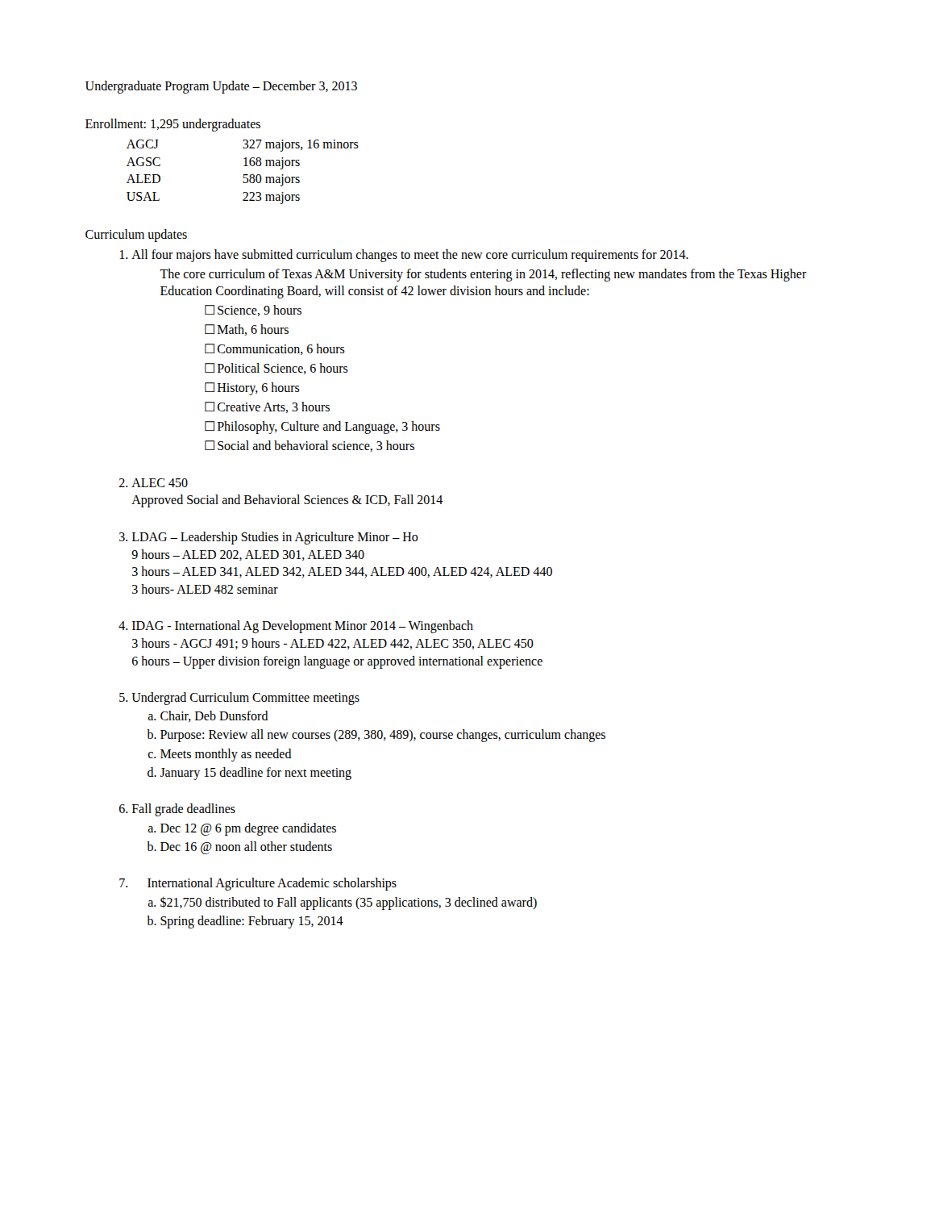Undergraduate Program Update – December 3, 2013
Enrollment: 1,295 undergraduates
| AGCJ | 327 majors, 16 minors |
| AGSC | 168 majors |
| ALED | 580 majors |
| USAL | 223 majors |
Curriculum updates
All four majors have submitted curriculum changes to meet the new core curriculum requirements for 2014.
The core curriculum of Texas A&M University for students entering in 2014, reflecting new mandates from the Texas Higher Education Coordinating Board, will consist of 42 lower division hours and include:
☐Science, 9 hours
☐Math, 6 hours
☐Communication, 6 hours
☐Political Science, 6 hours
☐History, 6 hours
☐Creative Arts, 3 hours
☐Philosophy, Culture and Language, 3 hours
☐Social and behavioral science, 3 hours
ALEC 450
Approved Social and Behavioral Sciences & ICD, Fall 2014
LDAG – Leadership Studies in Agriculture Minor – Ho
9 hours – ALED 202, ALED 301, ALED 340
3 hours – ALED 341, ALED 342, ALED 344, ALED 400, ALED 424, ALED 440
3 hours- ALED 482 seminar
IDAG - International Ag Development Minor 2014 – Wingenbach
3 hours - AGCJ 491; 9 hours - ALED 422, ALED 442, ALEC 350, ALEC 450
6 hours – Upper division foreign language or approved international experience
Undergrad Curriculum Committee meetings
Chair, Deb Dunsford
Purpose: Review all new courses (289, 380, 489), course changes, curriculum changes
Meets monthly as needed
January 15 deadline for next meeting
Fall grade deadlines
Dec 12 @ 6 pm degree candidates
Dec 16 @ noon all other students
International Agriculture Academic scholarships
$21,750 distributed to Fall applicants (35 applications, 3 declined award)
Spring deadline: February 15, 2014